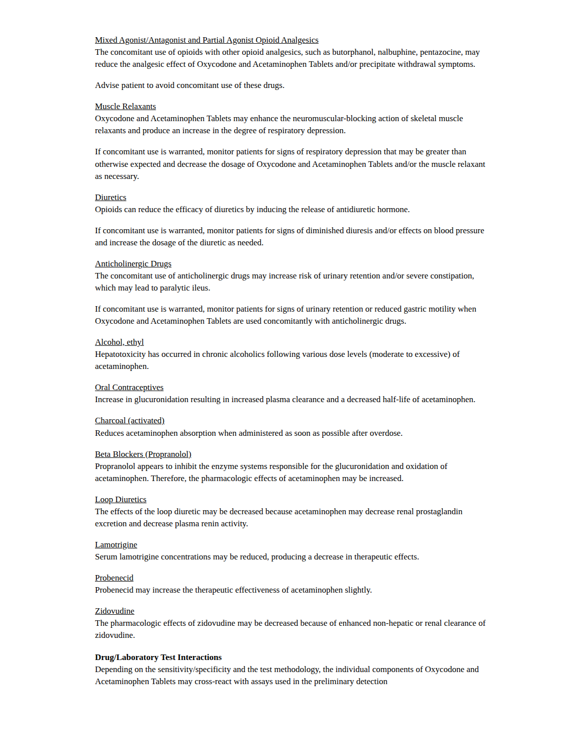Mixed Agonist/Antagonist and Partial Agonist Opioid Analgesics
The concomitant use of opioids with other opioid analgesics, such as butorphanol, nalbuphine, pentazocine, may reduce the analgesic effect of Oxycodone and Acetaminophen Tablets and/or precipitate withdrawal symptoms.
Advise patient to avoid concomitant use of these drugs.
Muscle Relaxants
Oxycodone and Acetaminophen Tablets may enhance the neuromuscular-blocking action of skeletal muscle relaxants and produce an increase in the degree of respiratory depression.
If concomitant use is warranted, monitor patients for signs of respiratory depression that may be greater than otherwise expected and decrease the dosage of Oxycodone and Acetaminophen Tablets and/or the muscle relaxant as necessary.
Diuretics
Opioids can reduce the efficacy of diuretics by inducing the release of antidiuretic hormone.
If concomitant use is warranted, monitor patients for signs of diminished diuresis and/or effects on blood pressure and increase the dosage of the diuretic as needed.
Anticholinergic Drugs
The concomitant use of anticholinergic drugs may increase risk of urinary retention and/or severe constipation, which may lead to paralytic ileus.
If concomitant use is warranted, monitor patients for signs of urinary retention or reduced gastric motility when Oxycodone and Acetaminophen Tablets are used concomitantly with anticholinergic drugs.
Alcohol, ethyl
Hepatotoxicity has occurred in chronic alcoholics following various dose levels (moderate to excessive) of acetaminophen.
Oral Contraceptives
Increase in glucuronidation resulting in increased plasma clearance and a decreased half-life of acetaminophen.
Charcoal (activated)
Reduces acetaminophen absorption when administered as soon as possible after overdose.
Beta Blockers (Propranolol)
Propranolol appears to inhibit the enzyme systems responsible for the glucuronidation and oxidation of acetaminophen. Therefore, the pharmacologic effects of acetaminophen may be increased.
Loop Diuretics
The effects of the loop diuretic may be decreased because acetaminophen may decrease renal prostaglandin excretion and decrease plasma renin activity.
Lamotrigine
Serum lamotrigine concentrations may be reduced, producing a decrease in therapeutic effects.
Probenecid
Probenecid may increase the therapeutic effectiveness of acetaminophen slightly.
Zidovudine
The pharmacologic effects of zidovudine may be decreased because of enhanced non-hepatic or renal clearance of zidovudine.
Drug/Laboratory Test Interactions
Depending on the sensitivity/specificity and the test methodology, the individual components of Oxycodone and Acetaminophen Tablets may cross-react with assays used in the preliminary detection